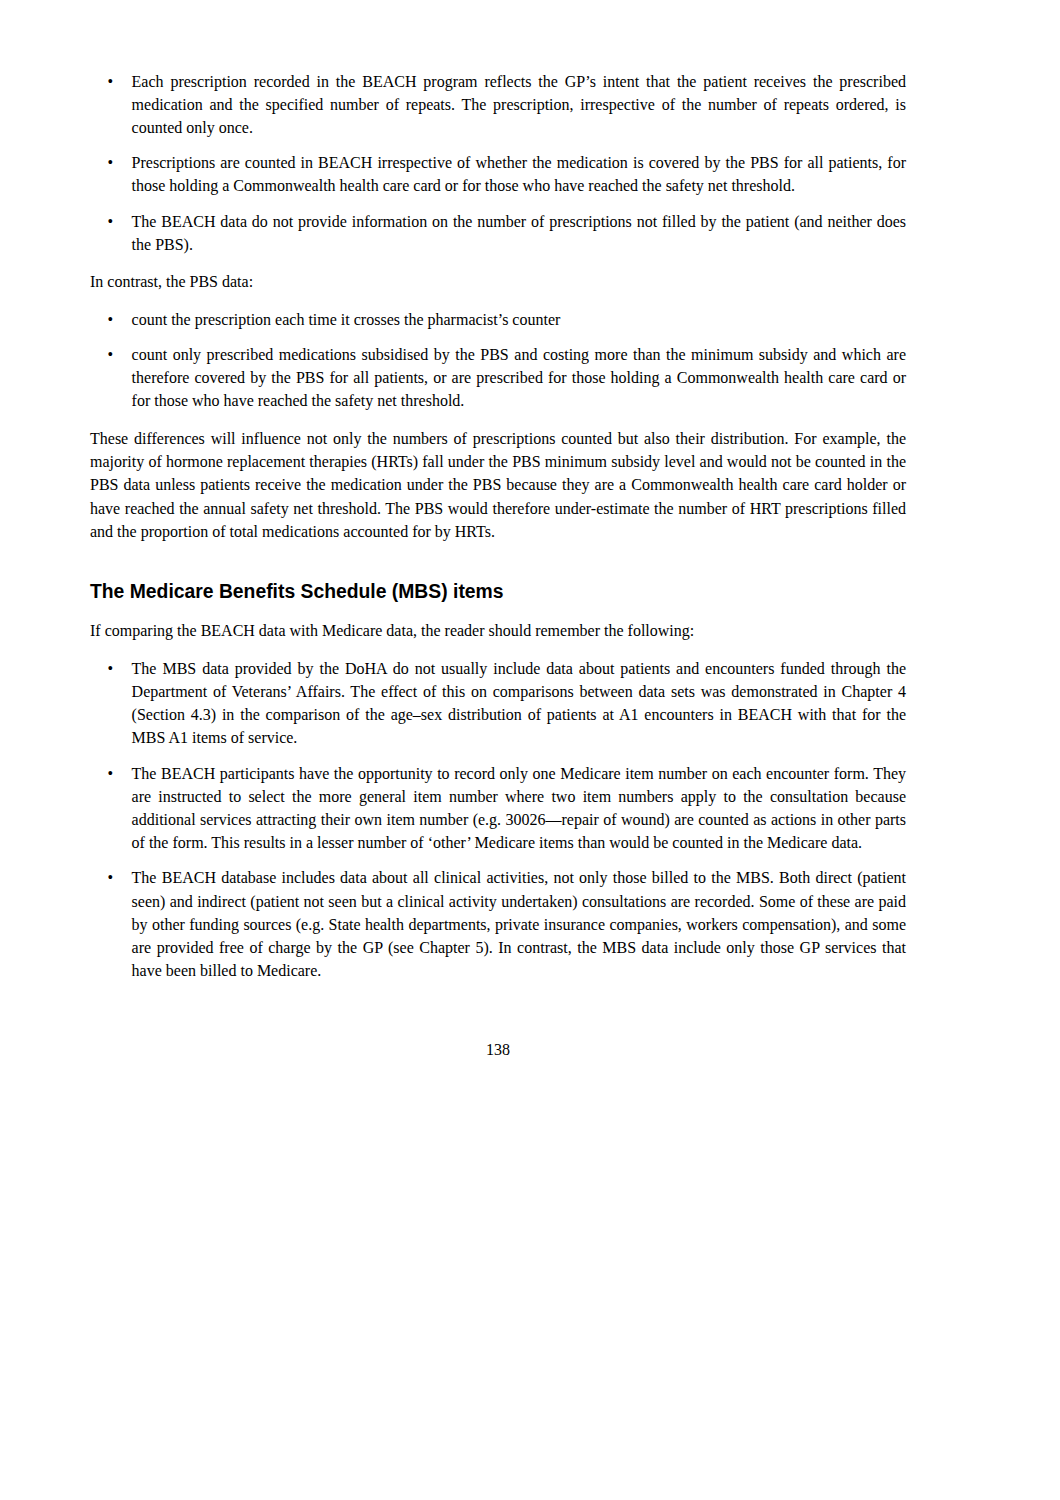Each prescription recorded in the BEACH program reflects the GP’s intent that the patient receives the prescribed medication and the specified number of repeats. The prescription, irrespective of the number of repeats ordered, is counted only once.
Prescriptions are counted in BEACH irrespective of whether the medication is covered by the PBS for all patients, for those holding a Commonwealth health care card or for those who have reached the safety net threshold.
The BEACH data do not provide information on the number of prescriptions not filled by the patient (and neither does the PBS).
In contrast, the PBS data:
count the prescription each time it crosses the pharmacist’s counter
count only prescribed medications subsidised by the PBS and costing more than the minimum subsidy and which are therefore covered by the PBS for all patients, or are prescribed for those holding a Commonwealth health care card or for those who have reached the safety net threshold.
These differences will influence not only the numbers of prescriptions counted but also their distribution. For example, the majority of hormone replacement therapies (HRTs) fall under the PBS minimum subsidy level and would not be counted in the PBS data unless patients receive the medication under the PBS because they are a Commonwealth health care card holder or have reached the annual safety net threshold. The PBS would therefore under-estimate the number of HRT prescriptions filled and the proportion of total medications accounted for by HRTs.
The Medicare Benefits Schedule (MBS) items
If comparing the BEACH data with Medicare data, the reader should remember the following:
The MBS data provided by the DoHA do not usually include data about patients and encounters funded through the Department of Veterans’ Affairs. The effect of this on comparisons between data sets was demonstrated in Chapter 4 (Section 4.3) in the comparison of the age–sex distribution of patients at A1 encounters in BEACH with that for the MBS A1 items of service.
The BEACH participants have the opportunity to record only one Medicare item number on each encounter form. They are instructed to select the more general item number where two item numbers apply to the consultation because additional services attracting their own item number (e.g. 30026—repair of wound) are counted as actions in other parts of the form. This results in a lesser number of ‘other’ Medicare items than would be counted in the Medicare data.
The BEACH database includes data about all clinical activities, not only those billed to the MBS. Both direct (patient seen) and indirect (patient not seen but a clinical activity undertaken) consultations are recorded. Some of these are paid by other funding sources (e.g. State health departments, private insurance companies, workers compensation), and some are provided free of charge by the GP (see Chapter 5). In contrast, the MBS data include only those GP services that have been billed to Medicare.
138